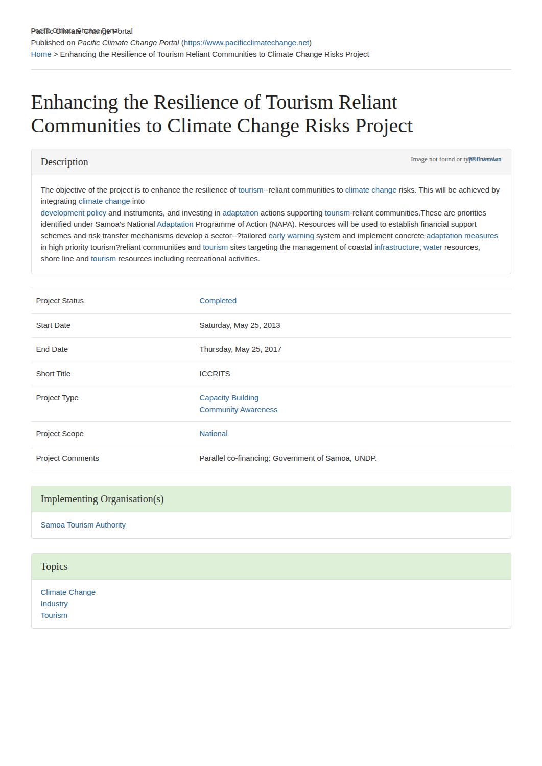Pacific Climate Change Portal Pacific Climate Change Portal
Published on Pacific Climate Change Portal (https://www.pacificclimatechange.net)
Home > Enhancing the Resilience of Tourism Reliant Communities to Climate Change Risks Project
Enhancing the Resilience of Tourism Reliant Communities to Climate Change Risks Project
Description Image not found or type unknown PDF version
The objective of the project is to enhance the resilience of tourism--reliant communities to climate change risks. This will be achieved by integrating climate change into
development policy and instruments, and investing in adaptation actions supporting tourism-reliant communities.These are priorities identified under Samoa’s National Adaptation Programme of Action (NAPA). Resources will be used to establish financial support schemes and risk transfer mechanisms develop a sector--?tailored early warning system and implement concrete adaptation measures in high priority tourism?reliant communities and tourism sites targeting the management of coastal infrastructure, water resources, shore line and tourism resources including recreational activities.
| Project Status | Completed |
| Start Date | Saturday, May 25, 2013 |
| End Date | Thursday, May 25, 2017 |
| Short Title | ICCRITS |
| Project Type | Capacity Building Community Awareness |
| Project Scope | National |
| Project Comments | Parallel co-financing: Government of Samoa, UNDP. |
Implementing Organisation(s)
Samoa Tourism Authority
Topics
Climate Change Industry Tourism